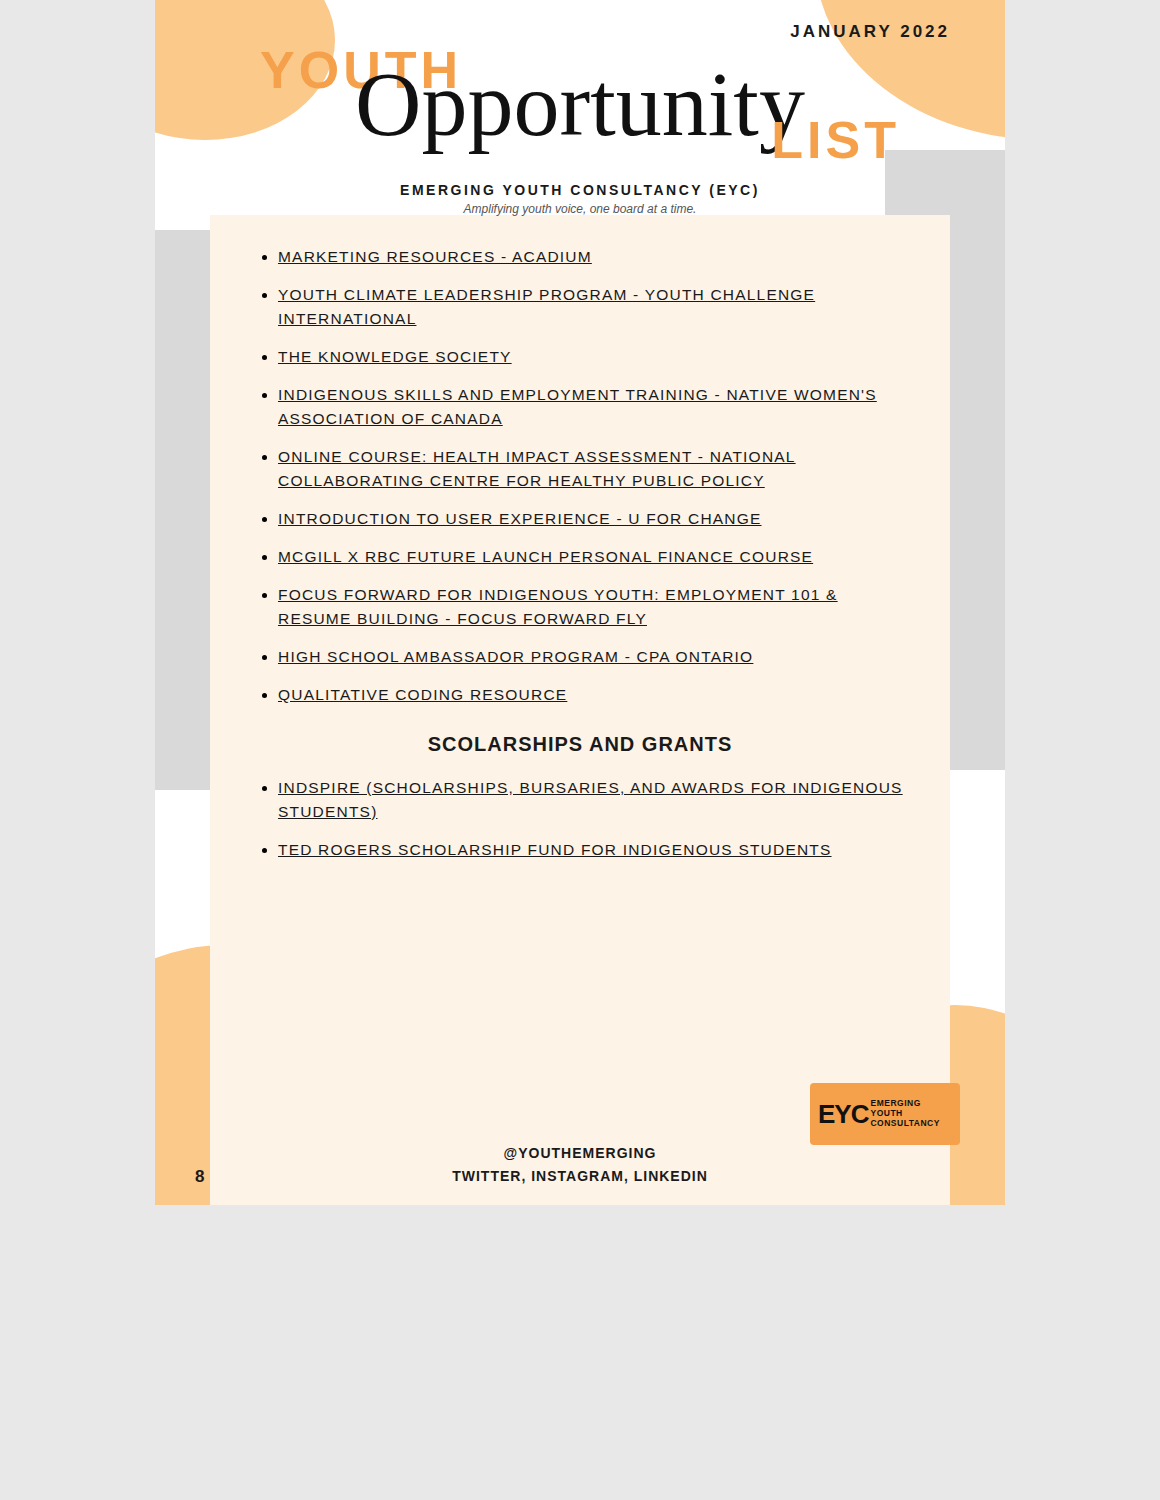JANUARY 2022
YOUTH Opportunity LIST
EMERGING YOUTH CONSULTANCY (EYC)
Amplifying youth voice, one board at a time.
MARKETING RESOURCES - ACADIUM
YOUTH CLIMATE LEADERSHIP PROGRAM - YOUTH CHALLENGE INTERNATIONAL
THE KNOWLEDGE SOCIETY
INDIGENOUS SKILLS AND EMPLOYMENT TRAINING - NATIVE WOMEN'S ASSOCIATION OF CANADA
ONLINE COURSE: HEALTH IMPACT ASSESSMENT - NATIONAL COLLABORATING CENTRE FOR HEALTHY PUBLIC POLICY
INTRODUCTION TO USER EXPERIENCE - U FOR CHANGE
MCGILL X RBC FUTURE LAUNCH PERSONAL FINANCE COURSE
FOCUS FORWARD FOR INDIGENOUS YOUTH: EMPLOYMENT 101 & RESUME BUILDING - FOCUS FORWARD FLY
HIGH SCHOOL AMBASSADOR PROGRAM - CPA ONTARIO
QUALITATIVE CODING RESOURCE
SCOLARSHIPS AND GRANTS
INDSPIRE (SCHOLARSHIPS, BURSARIES, AND AWARDS FOR INDIGENOUS STUDENTS)
TED ROGERS SCHOLARSHIP FUND FOR INDIGENOUS STUDENTS
EYC EMERGING
YOUTH
CONSULTANCY
8
@YOUTHEMERGING
TWITTER, INSTAGRAM, LINKEDIN